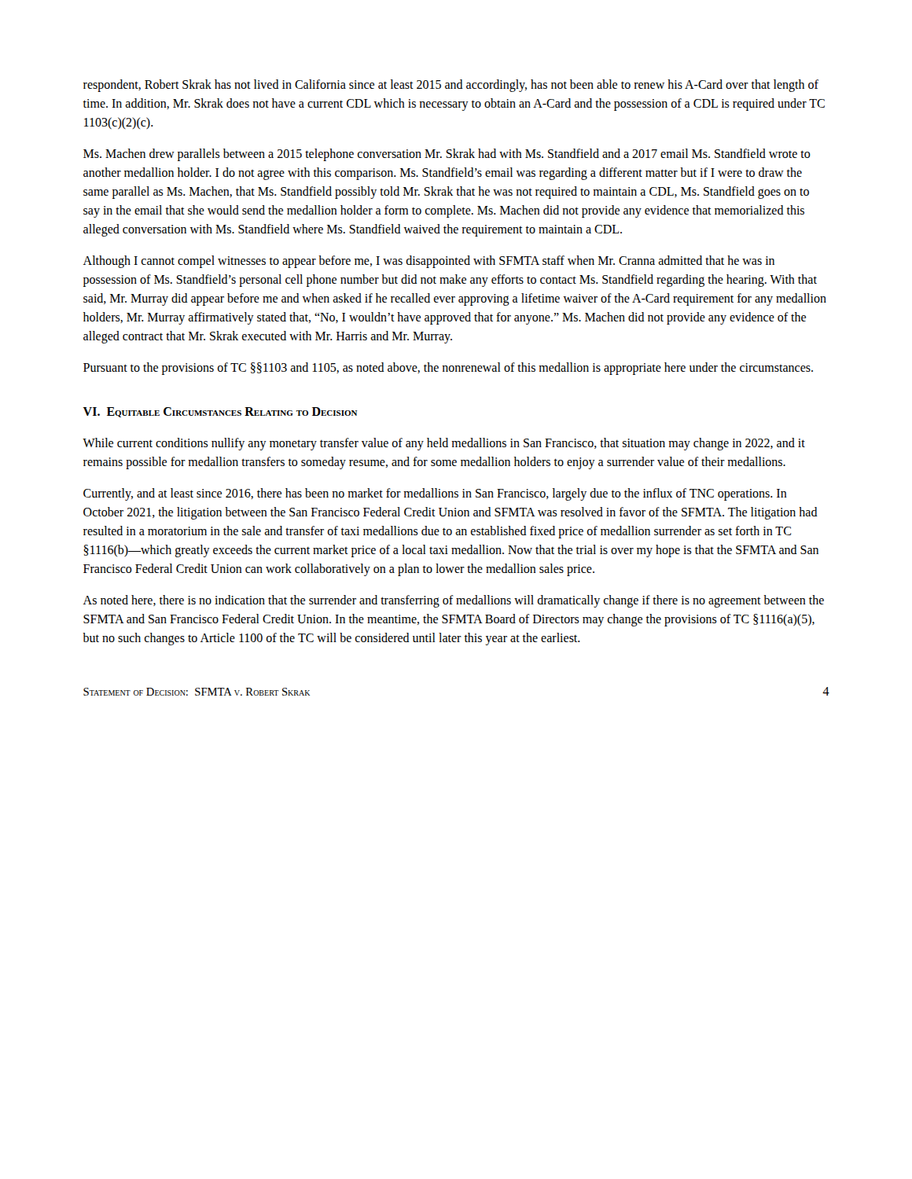respondent, Robert Skrak has not lived in California since at least 2015 and accordingly, has not been able to renew his A-Card over that length of time. In addition, Mr. Skrak does not have a current CDL which is necessary to obtain an A-Card and the possession of a CDL is required under TC 1103(c)(2)(c).
Ms. Machen drew parallels between a 2015 telephone conversation Mr. Skrak had with Ms. Standfield and a 2017 email Ms. Standfield wrote to another medallion holder. I do not agree with this comparison. Ms. Standfield’s email was regarding a different matter but if I were to draw the same parallel as Ms. Machen, that Ms. Standfield possibly told Mr. Skrak that he was not required to maintain a CDL, Ms. Standfield goes on to say in the email that she would send the medallion holder a form to complete. Ms. Machen did not provide any evidence that memorialized this alleged conversation with Ms. Standfield where Ms. Standfield waived the requirement to maintain a CDL.
Although I cannot compel witnesses to appear before me, I was disappointed with SFMTA staff when Mr. Cranna admitted that he was in possession of Ms. Standfield’s personal cell phone number but did not make any efforts to contact Ms. Standfield regarding the hearing. With that said, Mr. Murray did appear before me and when asked if he recalled ever approving a lifetime waiver of the A-Card requirement for any medallion holders, Mr. Murray affirmatively stated that, “No, I wouldn’t have approved that for anyone.” Ms. Machen did not provide any evidence of the alleged contract that Mr. Skrak executed with Mr. Harris and Mr. Murray.
Pursuant to the provisions of TC §§1103 and 1105, as noted above, the nonrenewal of this medallion is appropriate here under the circumstances.
VI. Equitable Circumstances Relating to Decision
While current conditions nullify any monetary transfer value of any held medallions in San Francisco, that situation may change in 2022, and it remains possible for medallion transfers to someday resume, and for some medallion holders to enjoy a surrender value of their medallions.
Currently, and at least since 2016, there has been no market for medallions in San Francisco, largely due to the influx of TNC operations. In October 2021, the litigation between the San Francisco Federal Credit Union and SFMTA was resolved in favor of the SFMTA. The litigation had resulted in a moratorium in the sale and transfer of taxi medallions due to an established fixed price of medallion surrender as set forth in TC §1116(b)—which greatly exceeds the current market price of a local taxi medallion. Now that the trial is over my hope is that the SFMTA and San Francisco Federal Credit Union can work collaboratively on a plan to lower the medallion sales price.
As noted here, there is no indication that the surrender and transferring of medallions will dramatically change if there is no agreement between the SFMTA and San Francisco Federal Credit Union. In the meantime, the SFMTA Board of Directors may change the provisions of TC §1116(a)(5), but no such changes to Article 1100 of the TC will be considered until later this year at the earliest.
Statement of Decision: SFMTA v. Robert Skrak 4